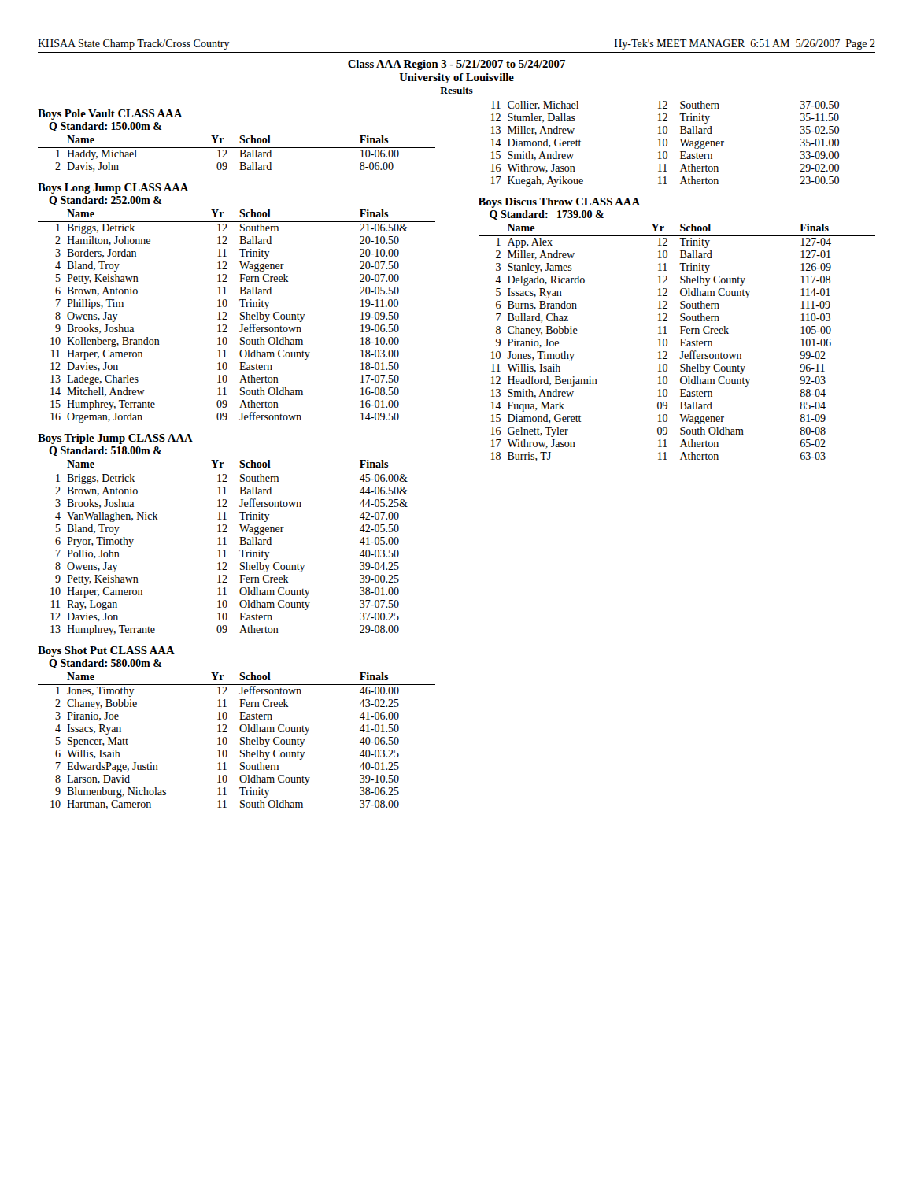KHSAA State Champ Track/Cross Country
Hy-Tek's MEET MANAGER 6:51 AM 5/26/2007 Page 2
Class AAA Region 3 - 5/21/2007 to 5/24/2007
University of Louisville
Results
Boys Pole Vault CLASS AAA
Q Standard: 150.00m &
| | Name | Yr | School | Finals |
| --- | --- | --- | --- | --- |
| 1 | Haddy, Michael | 12 | Ballard | 10-06.00 |
| 2 | Davis, John | 09 | Ballard | 8-06.00 |
Boys Long Jump CLASS AAA
Q Standard: 252.00m &
| | Name | Yr | School | Finals |
| --- | --- | --- | --- | --- |
| 1 | Briggs, Detrick | 12 | Southern | 21-06.50& |
| 2 | Hamilton, Johonne | 12 | Ballard | 20-10.50 |
| 3 | Borders, Jordan | 11 | Trinity | 20-10.00 |
| 4 | Bland, Troy | 12 | Waggener | 20-07.50 |
| 5 | Petty, Keishawn | 12 | Fern Creek | 20-07.00 |
| 6 | Brown, Antonio | 11 | Ballard | 20-05.50 |
| 7 | Phillips, Tim | 10 | Trinity | 19-11.00 |
| 8 | Owens, Jay | 12 | Shelby County | 19-09.50 |
| 9 | Brooks, Joshua | 12 | Jeffersontown | 19-06.50 |
| 10 | Kollenberg, Brandon | 10 | South Oldham | 18-10.00 |
| 11 | Harper, Cameron | 11 | Oldham County | 18-03.00 |
| 12 | Davies, Jon | 10 | Eastern | 18-01.50 |
| 13 | Ladege, Charles | 10 | Atherton | 17-07.50 |
| 14 | Mitchell, Andrew | 11 | South Oldham | 16-08.50 |
| 15 | Humphrey, Terrante | 09 | Atherton | 16-01.00 |
| 16 | Orgeman, Jordan | 09 | Jeffersontown | 14-09.50 |
Boys Triple Jump CLASS AAA
Q Standard: 518.00m &
| | Name | Yr | School | Finals |
| --- | --- | --- | --- | --- |
| 1 | Briggs, Detrick | 12 | Southern | 45-06.00& |
| 2 | Brown, Antonio | 11 | Ballard | 44-06.50& |
| 3 | Brooks, Joshua | 12 | Jeffersontown | 44-05.25& |
| 4 | VanWallaghen, Nick | 11 | Trinity | 42-07.00 |
| 5 | Bland, Troy | 12 | Waggener | 42-05.50 |
| 6 | Pryor, Timothy | 11 | Ballard | 41-05.00 |
| 7 | Pollio, John | 11 | Trinity | 40-03.50 |
| 8 | Owens, Jay | 12 | Shelby County | 39-04.25 |
| 9 | Petty, Keishawn | 12 | Fern Creek | 39-00.25 |
| 10 | Harper, Cameron | 11 | Oldham County | 38-01.00 |
| 11 | Ray, Logan | 10 | Oldham County | 37-07.50 |
| 12 | Davies, Jon | 10 | Eastern | 37-00.25 |
| 13 | Humphrey, Terrante | 09 | Atherton | 29-08.00 |
Boys Shot Put CLASS AAA
Q Standard: 580.00m &
| | Name | Yr | School | Finals |
| --- | --- | --- | --- | --- |
| 1 | Jones, Timothy | 12 | Jeffersontown | 46-00.00 |
| 2 | Chaney, Bobbie | 11 | Fern Creek | 43-02.25 |
| 3 | Piranio, Joe | 10 | Eastern | 41-06.00 |
| 4 | Issacs, Ryan | 12 | Oldham County | 41-01.50 |
| 5 | Spencer, Matt | 10 | Shelby County | 40-06.50 |
| 6 | Willis, Isaih | 10 | Shelby County | 40-03.25 |
| 7 | EdwardsPage, Justin | 11 | Southern | 40-01.25 |
| 8 | Larson, David | 10 | Oldham County | 39-10.50 |
| 9 | Blumenburg, Nicholas | 11 | Trinity | 38-06.25 |
| 10 | Hartman, Cameron | 11 | South Oldham | 37-08.00 |
| 11 | Collier, Michael | 12 | Southern | 37-00.50 |
| 12 | Stumler, Dallas | 12 | Trinity | 35-11.50 |
| 13 | Miller, Andrew | 10 | Ballard | 35-02.50 |
| 14 | Diamond, Gerett | 10 | Waggener | 35-01.00 |
| 15 | Smith, Andrew | 10 | Eastern | 33-09.00 |
| 16 | Withrow, Jason | 11 | Atherton | 29-02.00 |
| 17 | Kuegah, Ayikoue | 11 | Atherton | 23-00.50 |
Boys Discus Throw CLASS AAA
Q Standard: 1739.00 &
| | Name | Yr | School | Finals |
| --- | --- | --- | --- | --- |
| 1 | App, Alex | 12 | Trinity | 127-04 |
| 2 | Miller, Andrew | 10 | Ballard | 127-01 |
| 3 | Stanley, James | 11 | Trinity | 126-09 |
| 4 | Delgado, Ricardo | 12 | Shelby County | 117-08 |
| 5 | Issacs, Ryan | 12 | Oldham County | 114-01 |
| 6 | Burns, Brandon | 12 | Southern | 111-09 |
| 7 | Bullard, Chaz | 12 | Southern | 110-03 |
| 8 | Chaney, Bobbie | 11 | Fern Creek | 105-00 |
| 9 | Piranio, Joe | 10 | Eastern | 101-06 |
| 10 | Jones, Timothy | 12 | Jeffersontown | 99-02 |
| 11 | Willis, Isaih | 10 | Shelby County | 96-11 |
| 12 | Headford, Benjamin | 10 | Oldham County | 92-03 |
| 13 | Smith, Andrew | 10 | Eastern | 88-04 |
| 14 | Fuqua, Mark | 09 | Ballard | 85-04 |
| 15 | Diamond, Gerett | 10 | Waggener | 81-09 |
| 16 | Gelnett, Tyler | 09 | South Oldham | 80-08 |
| 17 | Withrow, Jason | 11 | Atherton | 65-02 |
| 18 | Burris, TJ | 11 | Atherton | 63-03 |